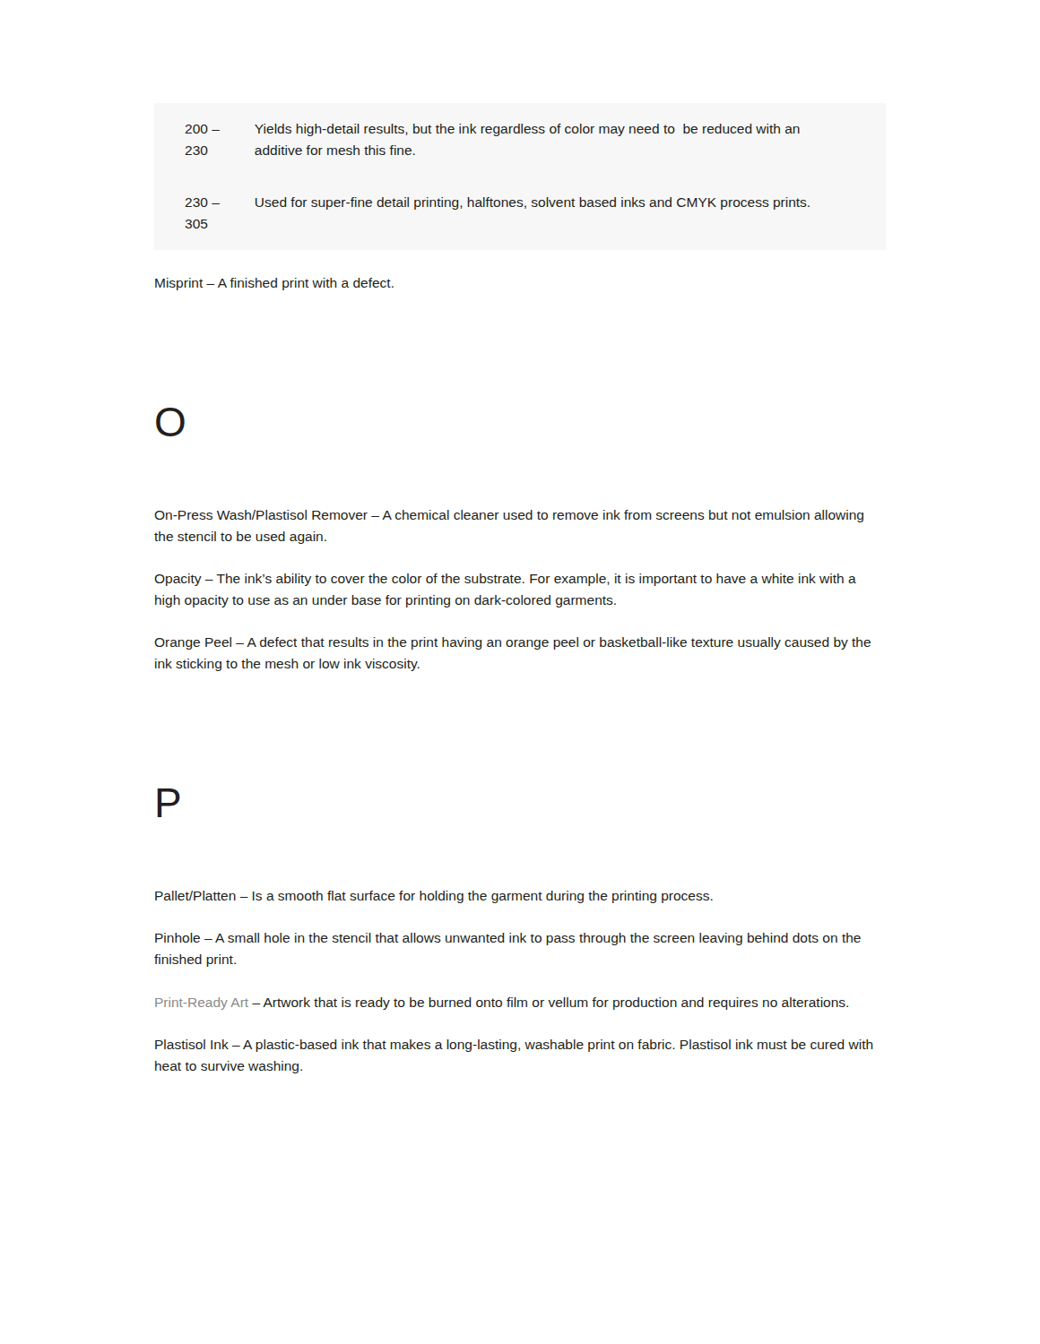| 200 – 230 | Yields high-detail results, but the ink regardless of color may need to be reduced with an additive for mesh this fine. |
| 230 – 305 | Used for super-fine detail printing, halftones, solvent based inks and CMYK process prints. |
Misprint – A finished print with a defect.
O
On-Press Wash/Plastisol Remover – A chemical cleaner used to remove ink from screens but not emulsion allowing the stencil to be used again.
Opacity – The ink’s ability to cover the color of the substrate. For example, it is important to have a white ink with a high opacity to use as an under base for printing on dark-colored garments.
Orange Peel – A defect that results in the print having an orange peel or basketball-like texture usually caused by the ink sticking to the mesh or low ink viscosity.
P
Pallet/Platten – Is a smooth flat surface for holding the garment during the printing process.
Pinhole – A small hole in the stencil that allows unwanted ink to pass through the screen leaving behind dots on the finished print.
Print-Ready Art – Artwork that is ready to be burned onto film or vellum for production and requires no alterations.
Plastisol Ink – A plastic-based ink that makes a long-lasting, washable print on fabric. Plastisol ink must be cured with heat to survive washing.